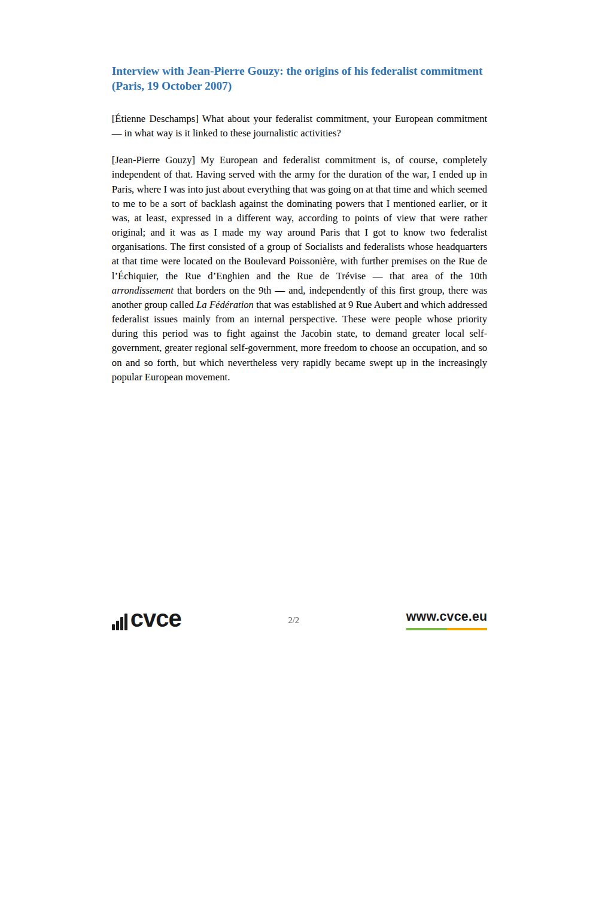Interview with Jean-Pierre Gouzy: the origins of his federalist commitment (Paris, 19 October 2007)
[Étienne Deschamps] What about your federalist commitment, your European commitment — in what way is it linked to these journalistic activities?
[Jean-Pierre Gouzy] My European and federalist commitment is, of course, completely independent of that. Having served with the army for the duration of the war, I ended up in Paris, where I was into just about everything that was going on at that time and which seemed to me to be a sort of backlash against the dominating powers that I mentioned earlier, or it was, at least, expressed in a different way, according to points of view that were rather original; and it was as I made my way around Paris that I got to know two federalist organisations. The first consisted of a group of Socialists and federalists whose headquarters at that time were located on the Boulevard Poissonière, with further premises on the Rue de l’Échiquier, the Rue d’Enghien and the Rue de Trévise — that area of the 10th arrondissement that borders on the 9th — and, independently of this first group, there was another group called La Fédération that was established at 9 Rue Aubert and which addressed federalist issues mainly from an internal perspective. These were people whose priority during this period was to fight against the Jacobin state, to demand greater local self-government, greater regional self-government, more freedom to choose an occupation, and so on and so forth, but which nevertheless very rapidly became swept up in the increasingly popular European movement.
cvce
2/2
www.cvce.eu